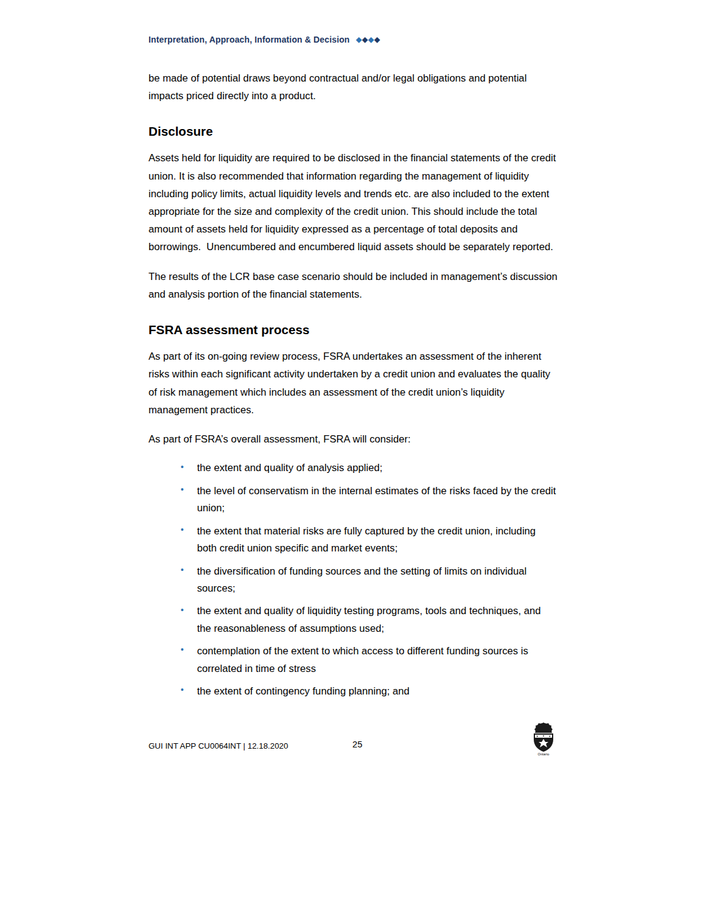Interpretation, Approach, Information & Decision ◆◆◆◆
be made of potential draws beyond contractual and/or legal obligations and potential impacts priced directly into a product.
Disclosure
Assets held for liquidity are required to be disclosed in the financial statements of the credit union. It is also recommended that information regarding the management of liquidity including policy limits, actual liquidity levels and trends etc. are also included to the extent appropriate for the size and complexity of the credit union. This should include the total amount of assets held for liquidity expressed as a percentage of total deposits and borrowings. Unencumbered and encumbered liquid assets should be separately reported.
The results of the LCR base case scenario should be included in management’s discussion and analysis portion of the financial statements.
FSRA assessment process
As part of its on-going review process, FSRA undertakes an assessment of the inherent risks within each significant activity undertaken by a credit union and evaluates the quality of risk management which includes an assessment of the credit union’s liquidity management practices.
As part of FSRA’s overall assessment, FSRA will consider:
the extent and quality of analysis applied;
the level of conservatism in the internal estimates of the risks faced by the credit union;
the extent that material risks are fully captured by the credit union, including both credit union specific and market events;
the diversification of funding sources and the setting of limits on individual sources;
the extent and quality of liquidity testing programs, tools and techniques, and the reasonableness of assumptions used;
contemplation of the extent to which access to different funding sources is correlated in time of stress
the extent of contingency funding planning; and
GUI INT APP CU0064INT | 12.18.2020
25
Ontario